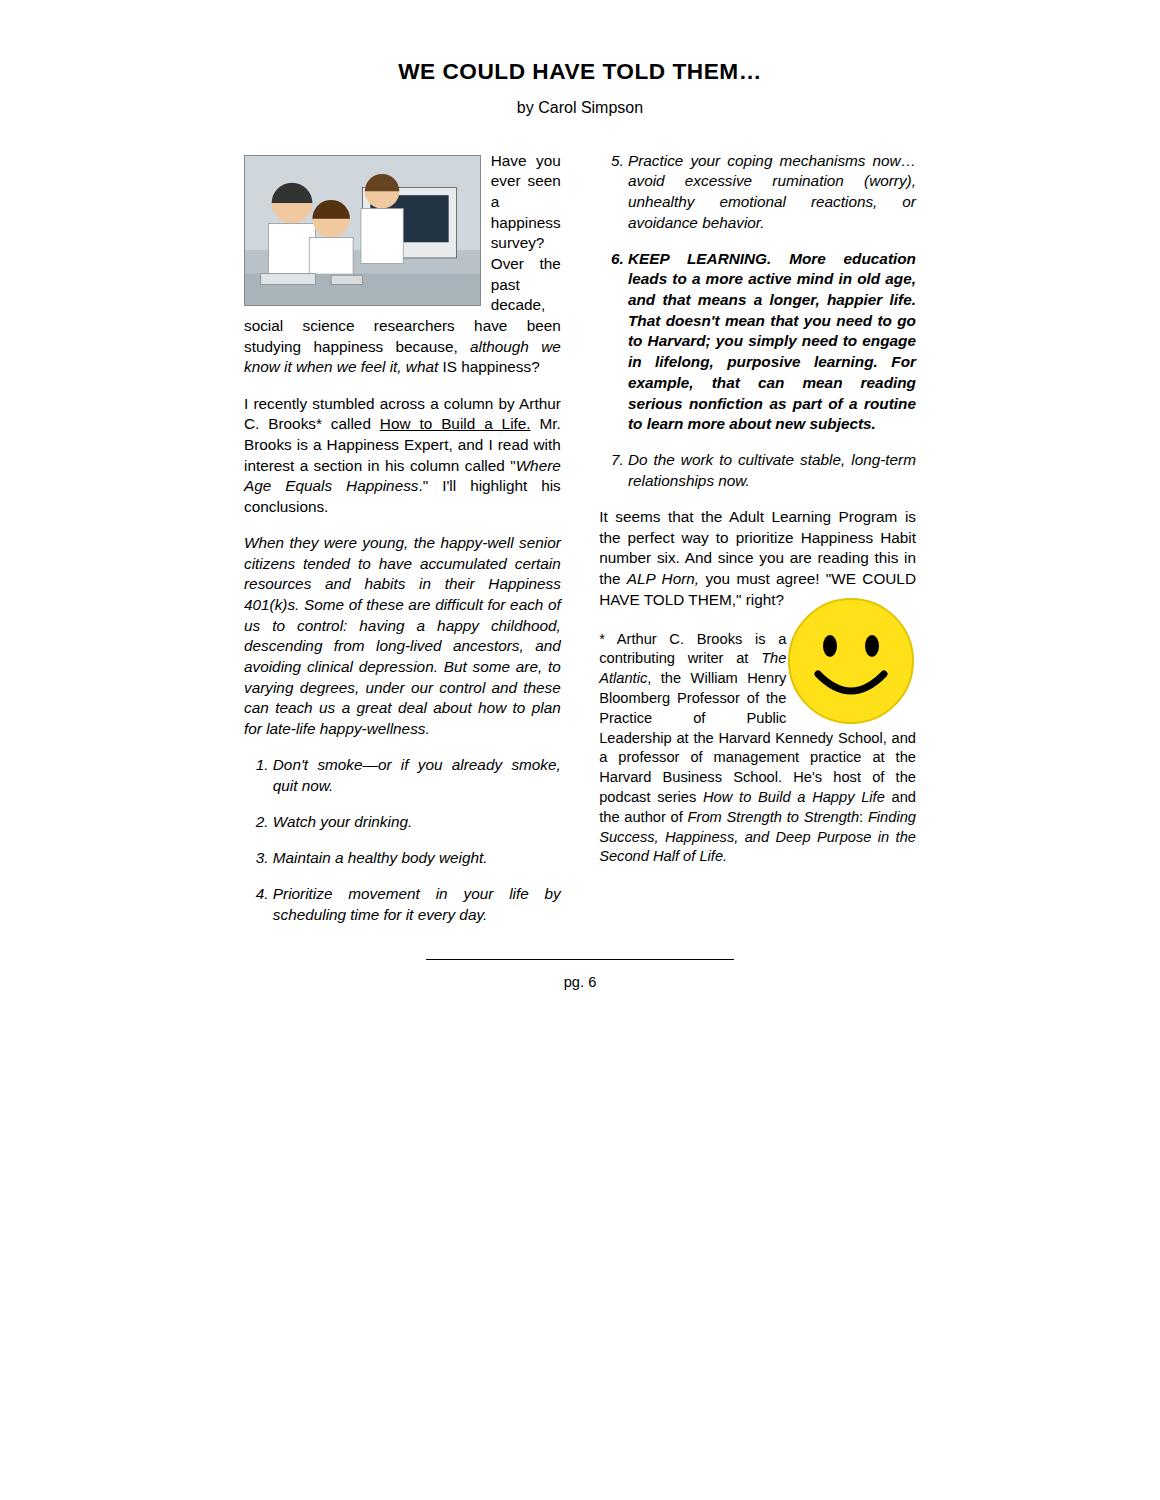WE COULD HAVE TOLD THEM…
by Carol Simpson
Have you ever seen a happiness survey? Over the past decade, social science researchers have been studying happiness because, although we know it when we feel it, what IS happiness?
I recently stumbled across a column by Arthur C. Brooks* called How to Build a Life. Mr. Brooks is a Happiness Expert, and I read with interest a section in his column called "Where Age Equals Happiness." I'll highlight his conclusions.
When they were young, the happy-well senior citizens tended to have accumulated certain resources and habits in their Happiness 401(k)s. Some of these are difficult for each of us to control: having a happy childhood, descending from long-lived ancestors, and avoiding clinical depression. But some are, to varying degrees, under our control and these can teach us a great deal about how to plan for late-life happy-wellness.
Don't smoke—or if you already smoke, quit now.
Watch your drinking.
Maintain a healthy body weight.
Prioritize movement in your life by scheduling time for it every day.
Practice your coping mechanisms now… avoid excessive rumination (worry), unhealthy emotional reactions, or avoidance behavior.
KEEP LEARNING. More education leads to a more active mind in old age, and that means a longer, happier life. That doesn't mean that you need to go to Harvard; you simply need to engage in lifelong, purposive learning. For example, that can mean reading serious nonfiction as part of a routine to learn more about new subjects.
Do the work to cultivate stable, long-term relationships now.
It seems that the Adult Learning Program is the perfect way to prioritize Happiness Habit number six. And since you are reading this in the ALP Horn, you must agree! "WE COULD HAVE TOLD THEM," right?
* Arthur C. Brooks is a contributing writer at The Atlantic, the William Henry Bloomberg Professor of the Practice of Public Leadership at the Harvard Kennedy School, and a professor of management practice at the Harvard Business School. He's host of the podcast series How to Build a Happy Life and the author of From Strength to Strength: Finding Success, Happiness, and Deep Purpose in the Second Half of Life.
pg. 6